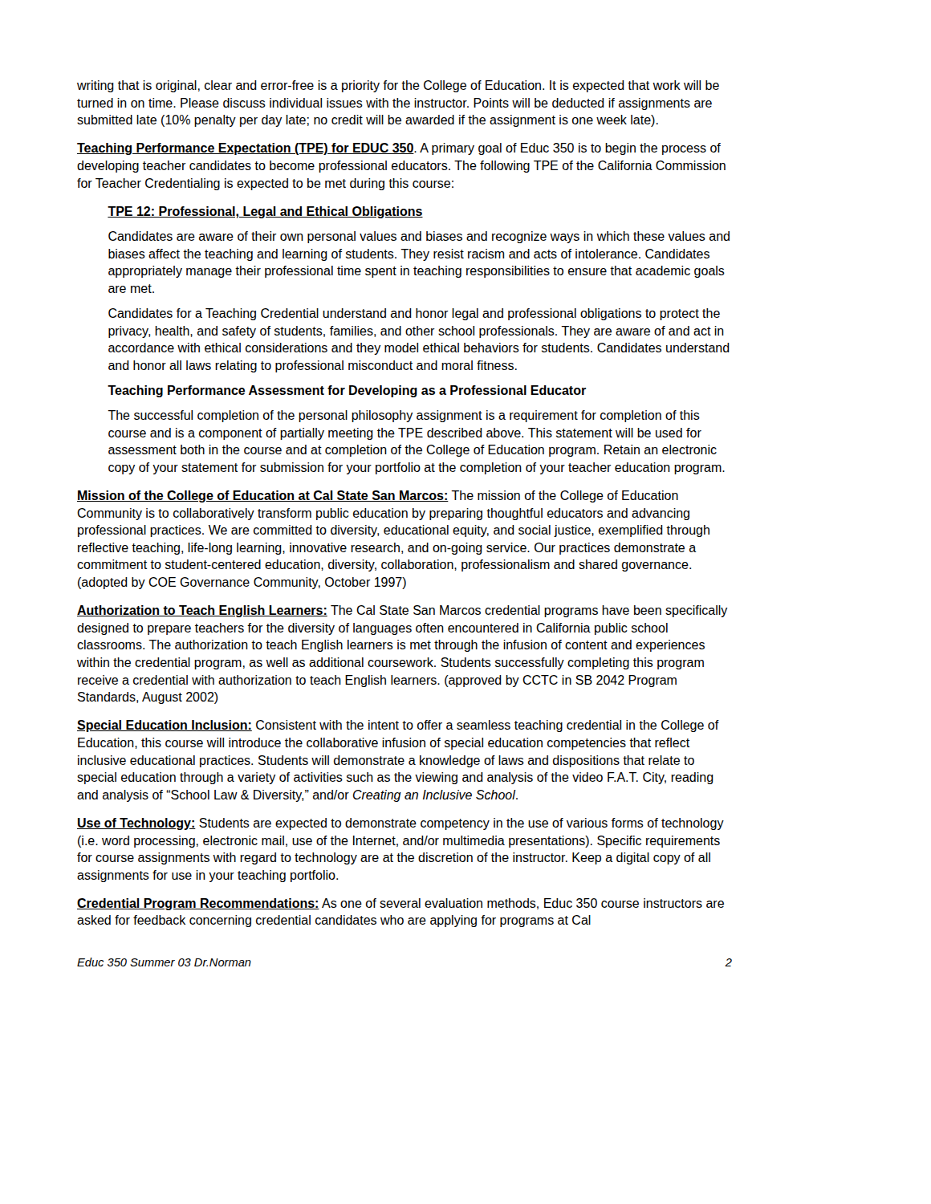writing that is original, clear and error-free is a priority for the College of Education. It is expected that work will be turned in on time. Please discuss individual issues with the instructor. Points will be deducted if assignments are submitted late (10% penalty per day late; no credit will be awarded if the assignment is one week late).
Teaching Performance Expectation (TPE) for EDUC 350. A primary goal of Educ 350 is to begin the process of developing teacher candidates to become professional educators. The following TPE of the California Commission for Teacher Credentialing is expected to be met during this course:
TPE 12: Professional, Legal and Ethical Obligations
Candidates are aware of their own personal values and biases and recognize ways in which these values and biases affect the teaching and learning of students. They resist racism and acts of intolerance. Candidates appropriately manage their professional time spent in teaching responsibilities to ensure that academic goals are met.
Candidates for a Teaching Credential understand and honor legal and professional obligations to protect the privacy, health, and safety of students, families, and other school professionals. They are aware of and act in accordance with ethical considerations and they model ethical behaviors for students. Candidates understand and honor all laws relating to professional misconduct and moral fitness.
Teaching Performance Assessment for Developing as a Professional Educator
The successful completion of the personal philosophy assignment is a requirement for completion of this course and is a component of partially meeting the TPE described above. This statement will be used for assessment both in the course and at completion of the College of Education program. Retain an electronic copy of your statement for submission for your portfolio at the completion of your teacher education program.
Mission of the College of Education at Cal State San Marcos: The mission of the College of Education Community is to collaboratively transform public education by preparing thoughtful educators and advancing professional practices. We are committed to diversity, educational equity, and social justice, exemplified through reflective teaching, life-long learning, innovative research, and on-going service. Our practices demonstrate a commitment to student-centered education, diversity, collaboration, professionalism and shared governance. (adopted by COE Governance Community, October 1997)
Authorization to Teach English Learners: The Cal State San Marcos credential programs have been specifically designed to prepare teachers for the diversity of languages often encountered in California public school classrooms. The authorization to teach English learners is met through the infusion of content and experiences within the credential program, as well as additional coursework. Students successfully completing this program receive a credential with authorization to teach English learners. (approved by CCTC in SB 2042 Program Standards, August 2002)
Special Education Inclusion: Consistent with the intent to offer a seamless teaching credential in the College of Education, this course will introduce the collaborative infusion of special education competencies that reflect inclusive educational practices. Students will demonstrate a knowledge of laws and dispositions that relate to special education through a variety of activities such as the viewing and analysis of the video F.A.T. City, reading and analysis of “School Law & Diversity,” and/or Creating an Inclusive School.
Use of Technology: Students are expected to demonstrate competency in the use of various forms of technology (i.e. word processing, electronic mail, use of the Internet, and/or multimedia presentations). Specific requirements for course assignments with regard to technology are at the discretion of the instructor. Keep a digital copy of all assignments for use in your teaching portfolio.
Credential Program Recommendations: As one of several evaluation methods, Educ 350 course instructors are asked for feedback concerning credential candidates who are applying for programs at Cal
Educ 350 Summer 03 Dr.Norman 2